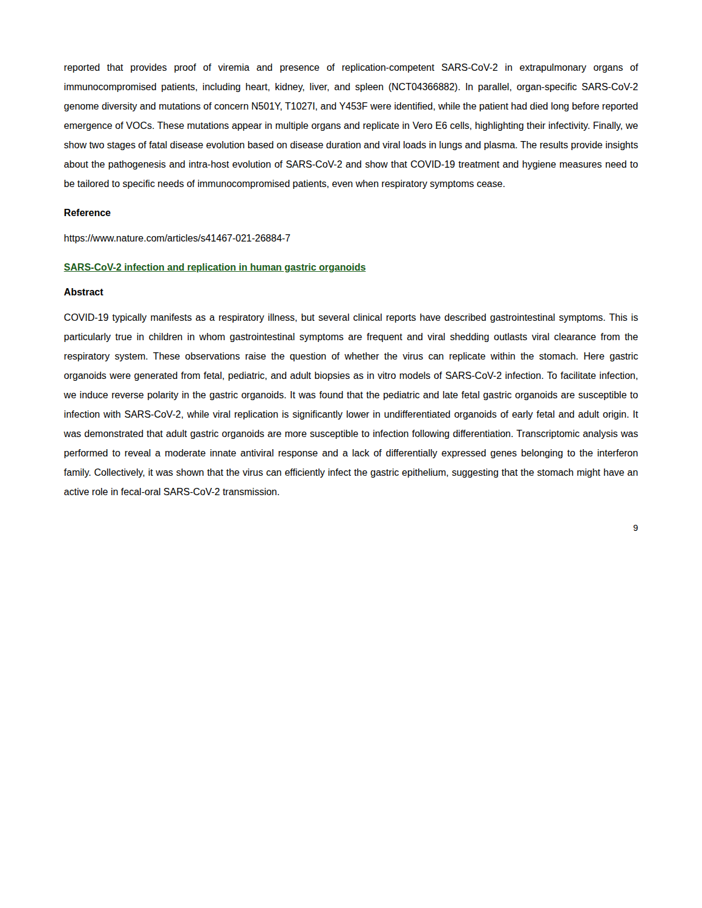reported that provides proof of viremia and presence of replication-competent SARS-CoV-2 in extrapulmonary organs of immunocompromised patients, including heart, kidney, liver, and spleen (NCT04366882). In parallel, organ-specific SARS-CoV-2 genome diversity and mutations of concern N501Y, T1027I, and Y453F were identified, while the patient had died long before reported emergence of VOCs. These mutations appear in multiple organs and replicate in Vero E6 cells, highlighting their infectivity. Finally, we show two stages of fatal disease evolution based on disease duration and viral loads in lungs and plasma. The results provide insights about the pathogenesis and intra-host evolution of SARS-CoV-2 and show that COVID-19 treatment and hygiene measures need to be tailored to specific needs of immunocompromised patients, even when respiratory symptoms cease.
Reference
https://www.nature.com/articles/s41467-021-26884-7
SARS-CoV-2 infection and replication in human gastric organoids
Abstract
COVID-19 typically manifests as a respiratory illness, but several clinical reports have described gastrointestinal symptoms. This is particularly true in children in whom gastrointestinal symptoms are frequent and viral shedding outlasts viral clearance from the respiratory system. These observations raise the question of whether the virus can replicate within the stomach. Here gastric organoids were generated from fetal, pediatric, and adult biopsies as in vitro models of SARS-CoV-2 infection. To facilitate infection, we induce reverse polarity in the gastric organoids. It was found that the pediatric and late fetal gastric organoids are susceptible to infection with SARS-CoV-2, while viral replication is significantly lower in undifferentiated organoids of early fetal and adult origin. It was demonstrated that adult gastric organoids are more susceptible to infection following differentiation. Transcriptomic analysis was performed to reveal a moderate innate antiviral response and a lack of differentially expressed genes belonging to the interferon family. Collectively, it was shown that the virus can efficiently infect the gastric epithelium, suggesting that the stomach might have an active role in fecal-oral SARS-CoV-2 transmission.
9